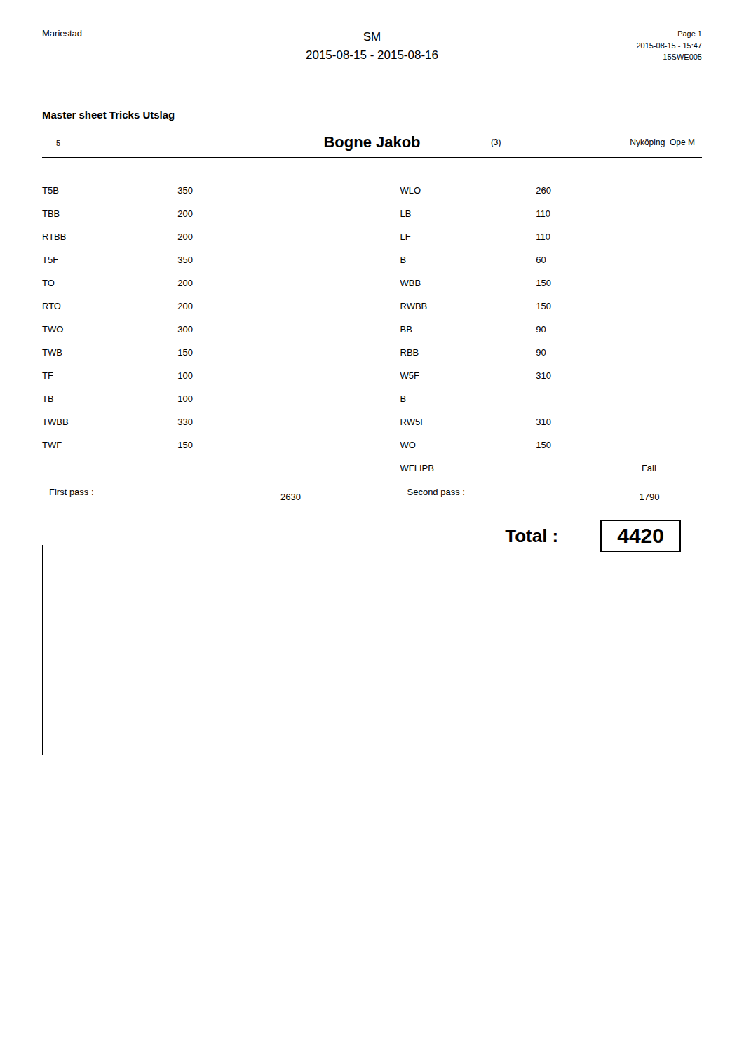Mariestad
SM
2015-08-15 - 2015-08-16
Page 1
2015-08-15 - 15:47
15SWE005
Master sheet Tricks Utslag
5 Bogne Jakob (3) Nyköping Ope M
| T5B | 350 | |
| TBB | 200 | |
| RTBB | 200 | |
| T5F | 350 | |
| TO | 200 | |
| RTO | 200 | |
| TWO | 300 | |
| TWB | 150 | |
| TF | 100 | |
| TB | 100 | |
| TWBB | 330 | |
| TWF | 150 | |
First pass : 2630
| WLO | 260 | |
| LB | 110 | |
| LF | 110 | |
| B | 60 | |
| WBB | 150 | |
| RWBB | 150 | |
| BB | 90 | |
| RBB | 90 | |
| W5F | 310 | |
| B | | |
| RW5F | 310 | |
| WO | 150 | |
| WFLIPB | | Fall |
Second pass : 1790
Total : 4420